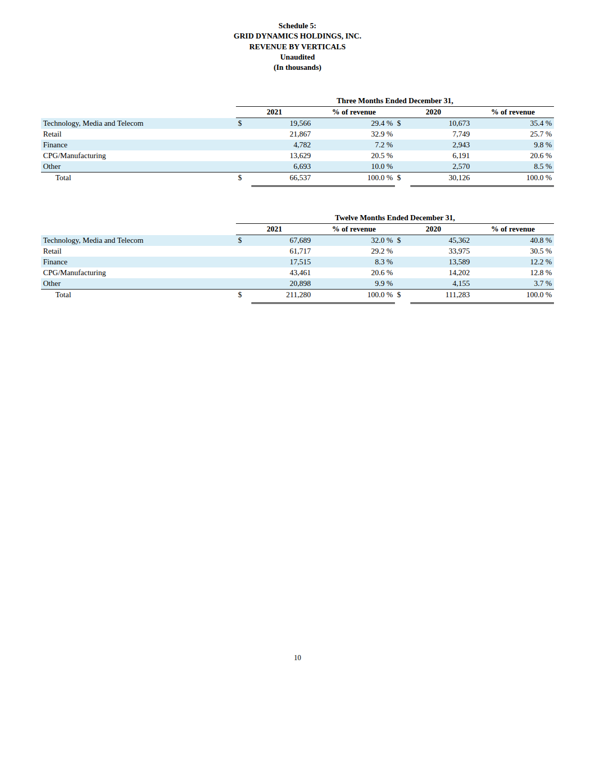Schedule 5:
GRID DYNAMICS HOLDINGS, INC.
REVENUE BY VERTICALS
Unaudited
(In thousands)
| | Three Months Ended December 31, |
| | 2021 | % of revenue | 2020 | % of revenue |
| Technology, Media and Telecom | $ | 19,566 | 29.4 % | $ | 10,673 | 35.4 % |
| Retail | | 21,867 | 32.9 % | | 7,749 | 25.7 % |
| Finance | | 4,782 | 7.2 % | | 2,943 | 9.8 % |
| CPG/Manufacturing | | 13,629 | 20.5 % | | 6,191 | 20.6 % |
| Other | | 6,693 | 10.0 % | | 2,570 | 8.5 % |
| Total | $ | 66,537 | 100.0 % | $ | 30,126 | 100.0 % |
| | Twelve Months Ended December 31, |
| | 2021 | % of revenue | 2020 | % of revenue |
| Technology, Media and Telecom | $ | 67,689 | 32.0 % | $ | 45,362 | 40.8 % |
| Retail | | 61,717 | 29.2 % | | 33,975 | 30.5 % |
| Finance | | 17,515 | 8.3 % | | 13,589 | 12.2 % |
| CPG/Manufacturing | | 43,461 | 20.6 % | | 14,202 | 12.8 % |
| Other | | 20,898 | 9.9 % | | 4,155 | 3.7 % |
| Total | $ | 211,280 | 100.0 % | $ | 111,283 | 100.0 % |
10